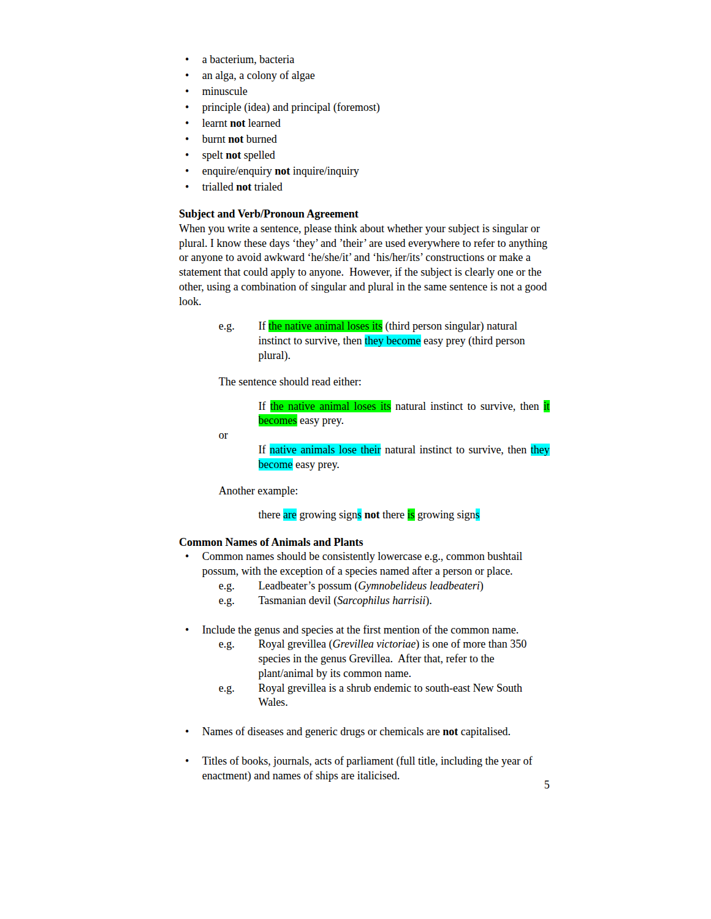a bacterium, bacteria
an alga, a colony of algae
minuscule
principle (idea) and principal (foremost)
learnt not learned
burnt not burned
spelt not spelled
enquire/enquiry not inquire/inquiry
trialled not trialed
Subject and Verb/Pronoun Agreement
When you write a sentence, please think about whether your subject is singular or plural. I know these days ‘they’ and ’their’ are used everywhere to refer to anything or anyone to avoid awkward ‘he/she/it’ and ‘his/her/its’ constructions or make a statement that could apply to anyone. However, if the subject is clearly one or the other, using a combination of singular and plural in the same sentence is not a good look.
e.g.
If the native animal loses its (third person singular) natural instinct to survive, then they become easy prey (third person plural).
The sentence should read either:
If the native animal loses its natural instinct to survive, then it becomes easy prey.
or
If native animals lose their natural instinct to survive, then they become easy prey.
Another example:
there are growing signs not there is growing signs
Common Names of Animals and Plants
Common names should be consistently lowercase e.g., common bushtail possum, with the exception of a species named after a person or place.
e.g.
Leadbeater’s possum (Gymnobelideus leadbeateri)
e.g.
Tasmanian devil (Sarcophilus harrisii).
Include the genus and species at the first mention of the common name.
e.g.
Royal grevillea (Grevillea victoriae) is one of more than 350 species in the genus Grevillea. After that, refer to the plant/animal by its common name.
e.g.
Royal grevillea is a shrub endemic to south-east New South Wales.
Names of diseases and generic drugs or chemicals are not capitalised.
Titles of books, journals, acts of parliament (full title, including the year of enactment) and names of ships are italicised.
5